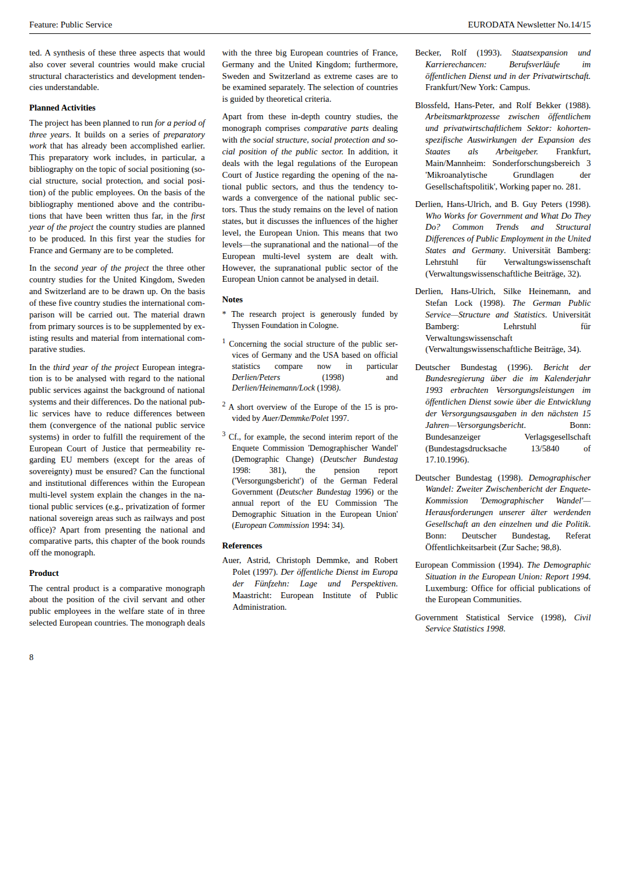Feature: Public Service EURODATA Newsletter No.14/15
ted. A synthesis of these three aspects that would also cover several countries would make crucial structural characteristics and development tendencies understandable.
Planned Activities
The project has been planned to run for a period of three years. It builds on a series of preparatory work that has already been accomplished earlier. This preparatory work includes, in particular, a bibliography on the topic of social positioning (social structure, social protection, and social position) of the public employees. On the basis of the bibliography mentioned above and the contributions that have been written thus far, in the first year of the project the country studies are planned to be produced. In this first year the studies for France and Germany are to be completed.
In the second year of the project the three other country studies for the United Kingdom, Sweden and Switzerland are to be drawn up. On the basis of these five country studies the international comparison will be carried out. The material drawn from primary sources is to be supplemented by existing results and material from international comparative studies.
In the third year of the project European integration is to be analysed with regard to the national public services against the background of national systems and their differences. Do the national public services have to reduce differences between them (convergence of the national public service systems) in order to fulfill the requirement of the European Court of Justice that permeability regarding EU members (except for the areas of sovereignty) must be ensured? Can the functional and institutional differences within the European multi-level system explain the changes in the national public services (e.g., privatization of former national sovereign areas such as railways and post office)? Apart from presenting the national and comparative parts, this chapter of the book rounds off the monograph.
Product
The central product is a comparative monograph about the position of the civil servant and other public employees in the welfare state of in three selected European countries. The monograph deals with the three big European countries of France, Germany and the United Kingdom; furthermore, Sweden and Switzerland as extreme cases are to be examined separately. The selection of countries is guided by theoretical criteria.
Apart from these in-depth country studies, the monograph comprises comparative parts dealing with the social structure, social protection and social position of the public sector. In addition, it deals with the legal regulations of the European Court of Justice regarding the opening of the national public sectors, and thus the tendency towards a convergence of the national public sectors. Thus the study remains on the level of nation states, but it discusses the influences of the higher level, the European Union. This means that two levels—the supranational and the national—of the European multi-level system are dealt with. However, the supranational public sector of the European Union cannot be analysed in detail.
Notes
* The research project is generously funded by Thyssen Foundation in Cologne.
1 Concerning the social structure of the public services of Germany and the USA based on official statistics compare now in particular Derlien/Peters (1998) and Derlien/Heinemann/Lock (1998).
2 A short overview of the Europe of the 15 is provided by Auer/Demmke/Polet 1997.
3 Cf., for example, the second interim report of the Enquete Commission 'Demographischer Wandel' (Demographic Change) (Deutscher Bundestag 1998: 381), the pension report ('Versorgungsbericht') of the German Federal Government (Deutscher Bundestag 1996) or the annual report of the EU Commission 'The Demographic Situation in the European Union' (European Commission 1994: 34).
References
Auer, Astrid, Christoph Demmke, and Robert Polet (1997). Der öffentliche Dienst im Europa der Fünfzehn: Lage und Perspektiven. Maastricht: European Institute of Public Administration.
Becker, Rolf (1993). Staatsexpansion und Karrierechancen: Berufsverläufe im öffentlichen Dienst und in der Privatwirtschaft. Frankfurt/New York: Campus.
Blossfeld, Hans-Peter, and Rolf Bekker (1988). Arbeitsmarktprozesse zwischen öffentlichem und privatwirtschaftlichem Sektor: kohortenspezifische Auswirkungen der Expansion des Staates als Arbeitgeber. Frankfurt, Main/Mannheim: Sonderforschungsbereich 3 'Mikroanalytische Grundlagen der Gesellschaftspolitik', Working paper no. 281.
Derlien, Hans-Ulrich, and B. Guy Peters (1998). Who Works for Government and What Do They Do? Common Trends and Structural Differences of Public Employment in the United States and Germany. Universität Bamberg: Lehrstuhl für Verwaltungswissenschaft (Verwaltungswissenschaftliche Beiträge, 32).
Derlien, Hans-Ulrich, Silke Heinemann, and Stefan Lock (1998). The German Public Service—Structure and Statistics. Universität Bamberg: Lehrstuhl für Verwaltungswissenschaft (Verwaltungswissenschaftliche Beiträge, 34).
Deutscher Bundestag (1996). Bericht der Bundesregierung über die im Kalenderjahr 1993 erbrachten Versorgungsleistungen im öffentlichen Dienst sowie über die Entwicklung der Versorgungsausgaben in den nächsten 15 Jahren—Versorgungsbericht. Bonn: Bundesanzeiger Verlagsgesellschaft (Bundestagsdrucksache 13/5840 of 17.10.1996).
Deutscher Bundestag (1998). Demographischer Wandel: Zweiter Zwischenbericht der Enquete-Kommission 'Demographischer Wandel'—Herausforderungen unserer älter werdenden Gesellschaft an den einzelnen und die Politik. Bonn: Deutscher Bundestag, Referat Öffentlichkeitsarbeit (Zur Sache; 98,8).
European Commission (1994). The Demographic Situation in the European Union: Report 1994. Luxemburg: Office for official publications of the European Communities.
Government Statistical Service (1998), Civil Service Statistics 1998.
8